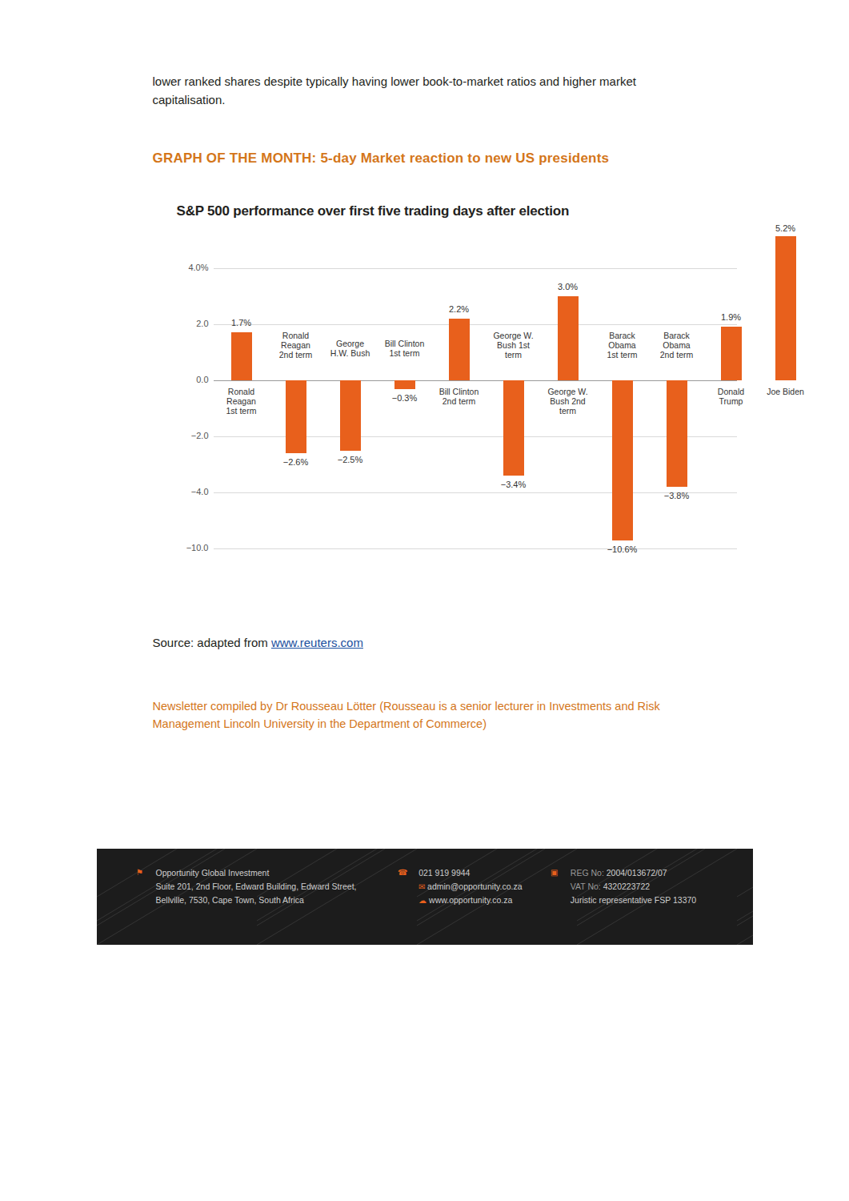lower ranked shares despite typically having lower book-to-market ratios and higher market capitalisation.
GRAPH OF THE MONTH: 5-day Market reaction to new US presidents
S&P 500 performance over first five trading days after election
4.0% 2.0 0.0 −2.0 −4.0 −10.0
1.7%
Ronald
Reagan
1st term
−2.6%
Ronald
Reagan
2nd term
−2.5%
George
H.W. Bush
−0.3%
Bill Clinton
1st term
2.2%
Bill Clinton
2nd term
−3.4%
George W.
Bush 1st
term
3.0%
George W.
Bush 2nd
term
−10.6%
Barack
Obama
1st term
−3.8%
Barack
Obama
2nd term
1.9%
Donald
Trump
5.2%
Joe Biden
Source: adapted from www.reuters.com
Newsletter compiled by Dr Rousseau Lötter (Rousseau is a senior lecturer in Investments and Risk Management Lincoln University in the Department of Commerce)
| ⚑ | Opportunity Global Investment Suite 201, 2nd Floor, Edward Building, Edward Street, Bellville, 7530, Cape Town, South Africa | ☎ | 021 919 9944 ✉ admin@opportunity.co.za ☁ www.opportunity.co.za | ▣ | REG No: 2004/013672/07 VAT No: 4320223722 Juristic representative FSP 13370 |